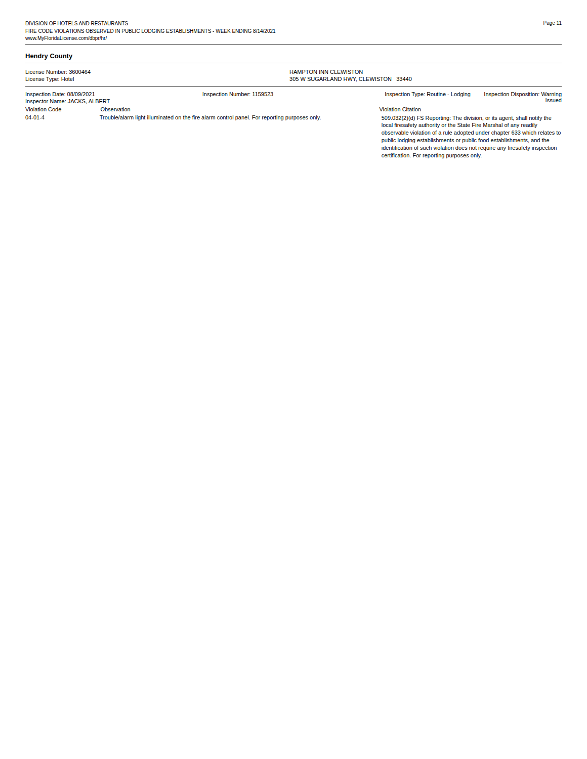DIVISION OF HOTELS AND RESTAURANTS
FIRE CODE VIOLATIONS OBSERVED IN PUBLIC LODGING ESTABLISHMENTS - WEEK ENDING 8/14/2021
www.MyFloridaLicense.com/dbpr/hr/
Page 11
Hendry County
| License Number: 3600464 | HAMPTON INN CLEWISTON |
| License Type: Hotel | 305 W SUGARLAND HWY, CLEWISTON 33440 |
Inspection Date: 08/09/2021
Inspection Number: 1159523
Inspection Type: Routine - Lodging
Inspector Name: JACKS, ALBERT
Inspection Disposition: Warning
Issued
Violation Code
Observation
Violation Citation
04-01-4
Trouble/alarm light illuminated on the fire alarm control panel. For reporting purposes only.
509.032(2)(d) FS Reporting: The division, or its agent, shall notify the local firesafety authority or the State Fire Marshal of any readily observable violation of a rule adopted under chapter 633 which relates to public lodging establishments or public food establishments, and the identification of such violation does not require any firesafety inspection certification. For reporting purposes only.